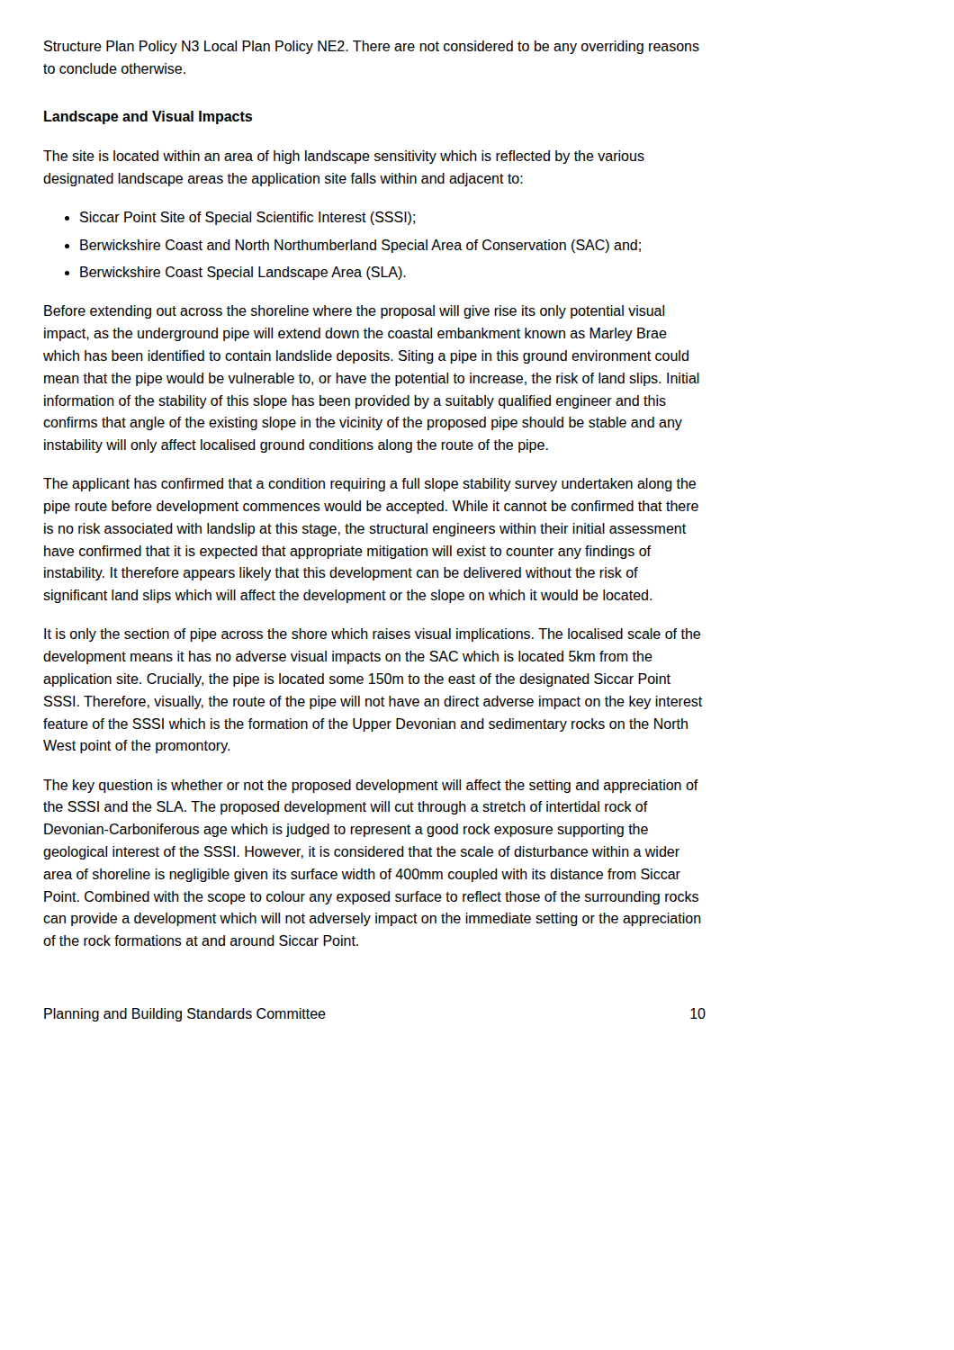Structure Plan Policy N3 Local Plan Policy NE2. There are not considered to be any overriding reasons to conclude otherwise.
Landscape and Visual Impacts
The site is located within an area of high landscape sensitivity which is reflected by the various designated landscape areas the application site falls within and adjacent to:
Siccar Point Site of Special Scientific Interest (SSSI);
Berwickshire Coast and North Northumberland Special Area of Conservation (SAC) and;
Berwickshire Coast Special Landscape Area (SLA).
Before extending out across the shoreline where the proposal will give rise its only potential visual impact, as the underground pipe will extend down the coastal embankment known as Marley Brae which has been identified to contain landslide deposits. Siting a pipe in this ground environment could mean that the pipe would be vulnerable to, or have the potential to increase, the risk of land slips. Initial information of the stability of this slope has been provided by a suitably qualified engineer and this confirms that angle of the existing slope in the vicinity of the proposed pipe should be stable and any instability will only affect localised ground conditions along the route of the pipe.
The applicant has confirmed that a condition requiring a full slope stability survey undertaken along the pipe route before development commences would be accepted. While it cannot be confirmed that there is no risk associated with landslip at this stage, the structural engineers within their initial assessment have confirmed that it is expected that appropriate mitigation will exist to counter any findings of instability. It therefore appears likely that this development can be delivered without the risk of significant land slips which will affect the development or the slope on which it would be located.
It is only the section of pipe across the shore which raises visual implications. The localised scale of the development means it has no adverse visual impacts on the SAC which is located 5km from the application site. Crucially, the pipe is located some 150m to the east of the designated Siccar Point SSSI. Therefore, visually, the route of the pipe will not have an direct adverse impact on the key interest feature of the SSSI which is the formation of the Upper Devonian and sedimentary rocks on the North West point of the promontory.
The key question is whether or not the proposed development will affect the setting and appreciation of the SSSI and the SLA. The proposed development will cut through a stretch of intertidal rock of Devonian-Carboniferous age which is judged to represent a good rock exposure supporting the geological interest of the SSSI. However, it is considered that the scale of disturbance within a wider area of shoreline is negligible given its surface width of 400mm coupled with its distance from Siccar Point. Combined with the scope to colour any exposed surface to reflect those of the surrounding rocks can provide a development which will not adversely impact on the immediate setting or the appreciation of the rock formations at and around Siccar Point.
Planning and Building Standards Committee 10